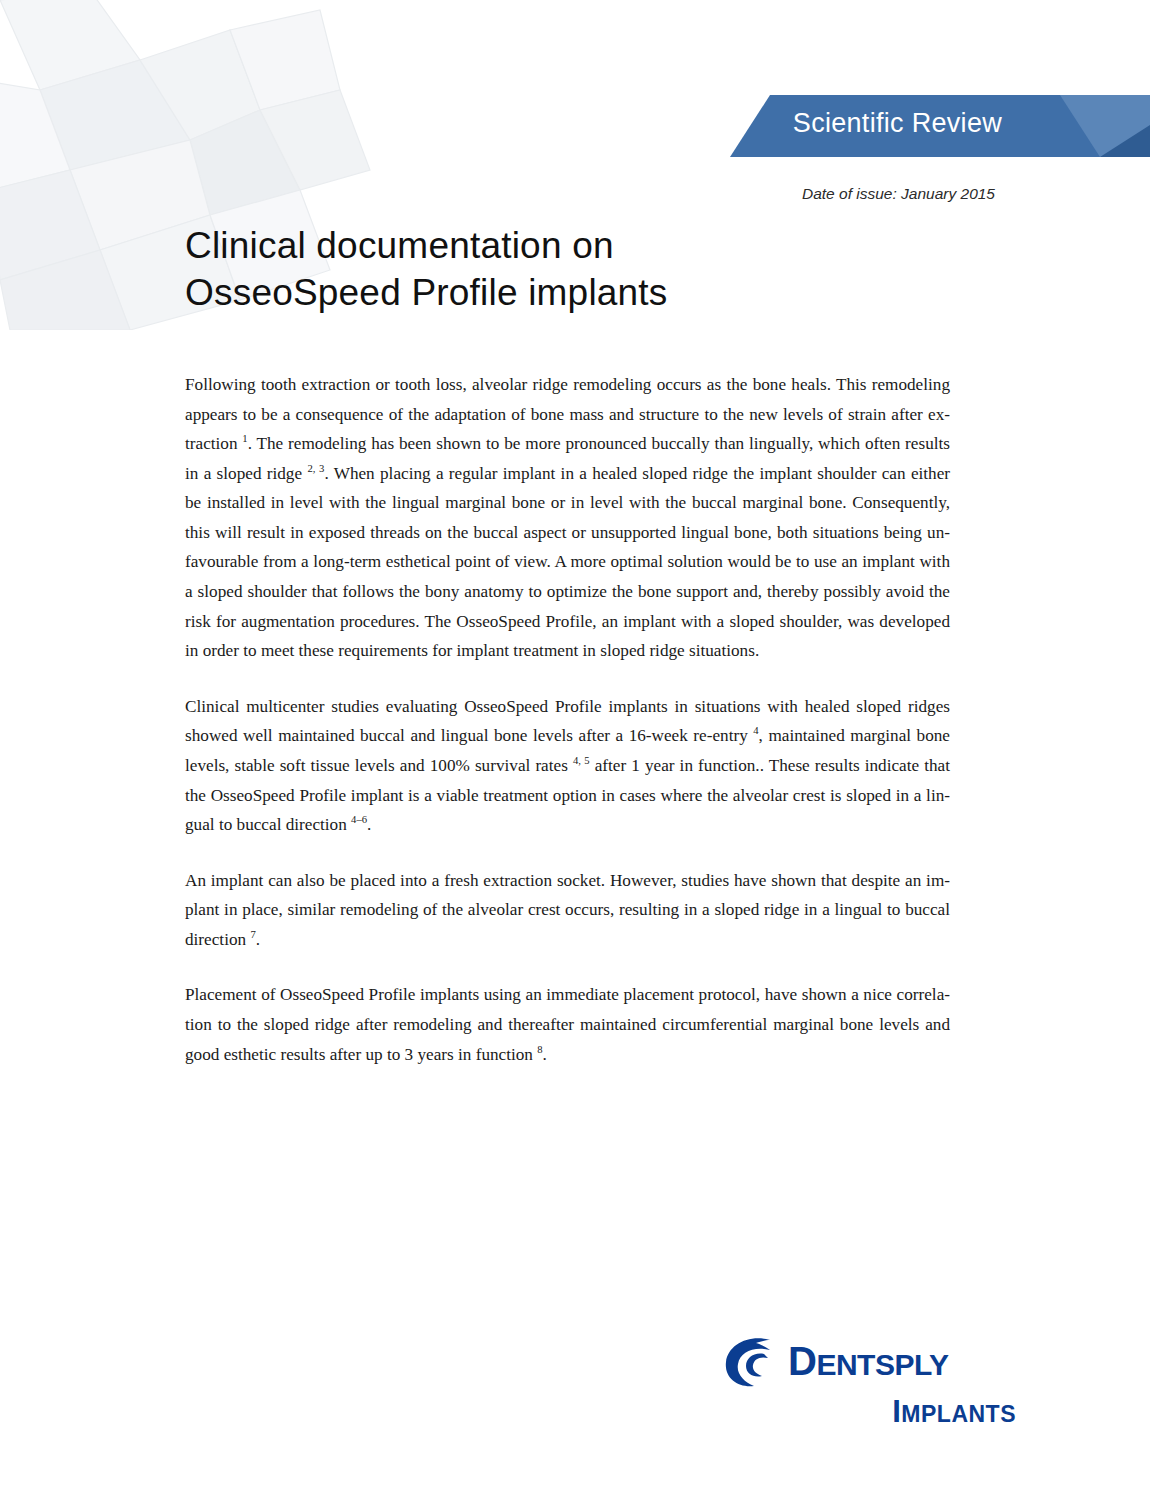Scientific Review
Date of issue: January 2015
Clinical documentation on
OsseoSpeed Profile implants
Following tooth extraction or tooth loss, alveolar ridge remodeling occurs as the bone heals. This remodeling appears to be a consequence of the adaptation of bone mass and structure to the new levels of strain after extraction 1. The remodeling has been shown to be more pronounced buccally than lingually, which often results in a sloped ridge 2, 3. When placing a regular implant in a healed sloped ridge the implant shoulder can either be installed in level with the lingual marginal bone or in level with the buccal marginal bone. Consequently, this will result in exposed threads on the buccal aspect or unsupported lingual bone, both situations being unfavourable from a long-term esthetical point of view. A more optimal solution would be to use an implant with a sloped shoulder that follows the bony anatomy to optimize the bone support and, thereby possibly avoid the risk for augmentation procedures. The OsseoSpeed Profile, an implant with a sloped shoulder, was developed in order to meet these requirements for implant treatment in sloped ridge situations.
Clinical multicenter studies evaluating OsseoSpeed Profile implants in situations with healed sloped ridges showed well maintained buccal and lingual bone levels after a 16-week re-entry 4, maintained marginal bone levels, stable soft tissue levels and 100% survival rates 4, 5 after 1 year in function.. These results indicate that the OsseoSpeed Profile implant is a viable treatment option in cases where the alveolar crest is sloped in a lingual to buccal direction 4–6.
An implant can also be placed into a fresh extraction socket. However, studies have shown that despite an implant in place, similar remodeling of the alveolar crest occurs, resulting in a sloped ridge in a lingual to buccal direction 7.
Placement of OsseoSpeed Profile implants using an immediate placement protocol, have shown a nice correlation to the sloped ridge after remodeling and thereafter maintained circumferential marginal bone levels and good esthetic results after up to 3 years in function 8.
DENTSPLY
IMPLANTS